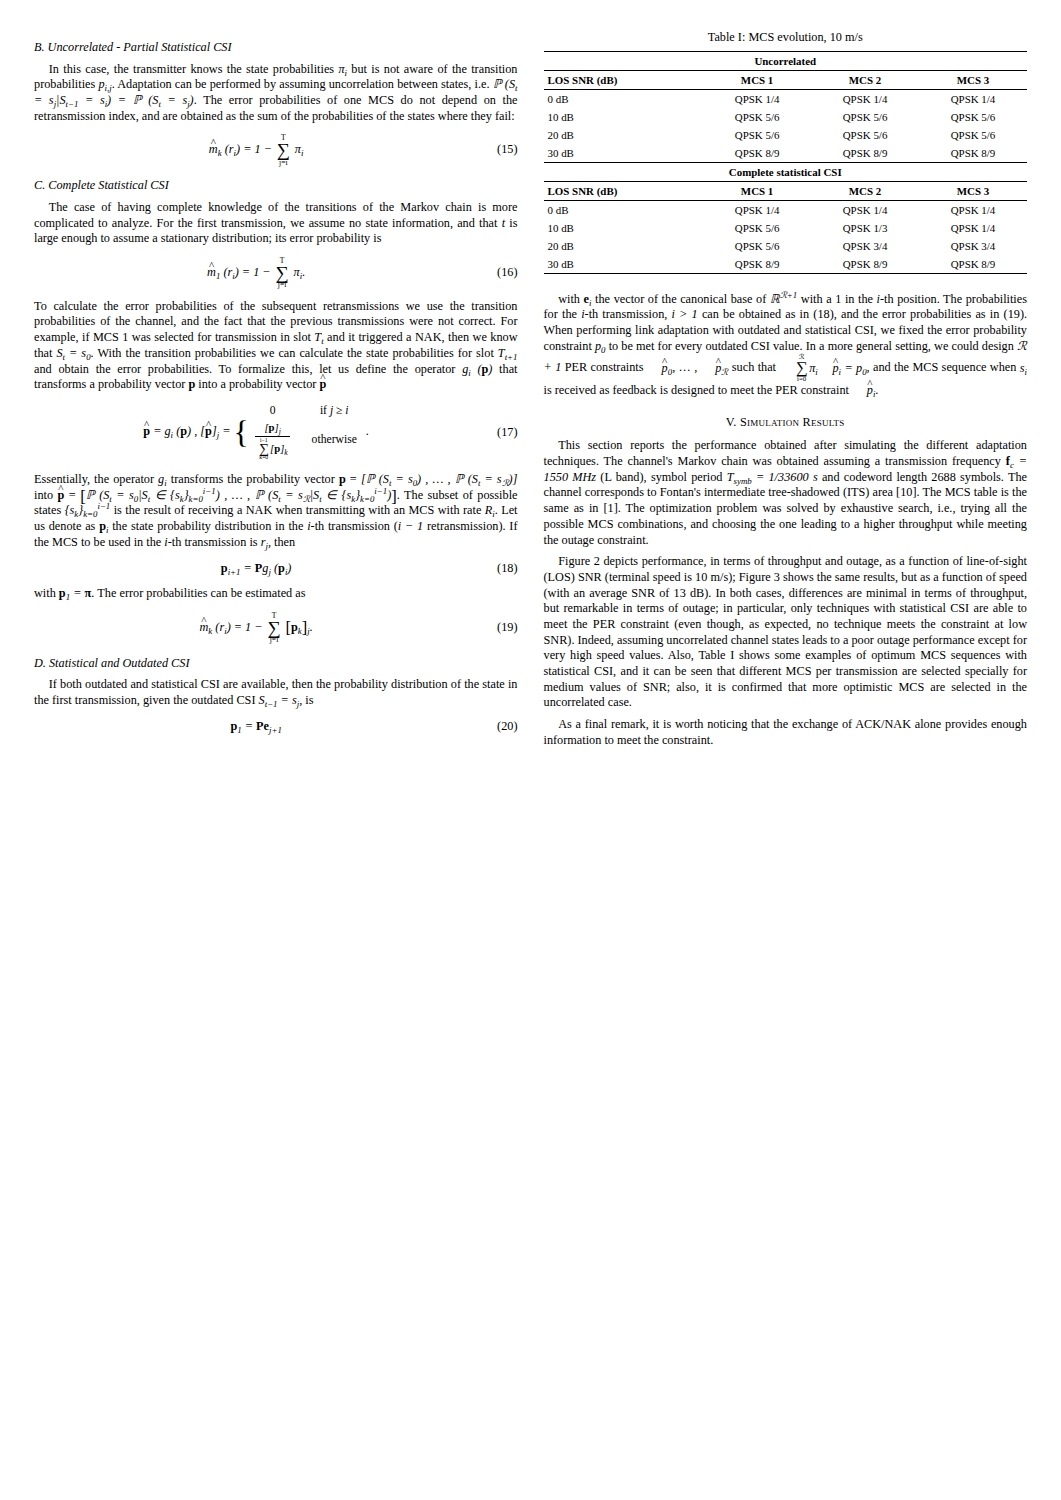B. Uncorrelated - Partial Statistical CSI
In this case, the transmitter knows the state probabilities πi but is not aware of the transition probabilities pi,j. Adaptation can be performed by assuming uncorrelation between states, i.e. ℙ (St = sj|St−1 = si) = ℙ (St = sj). The error probabilities of one MCS do not depend on the retransmission index, and are obtained as the sum of the probabilities of the states where they fail:
mk (ri) = 1 − T∑j=i πi
(15)
C. Complete Statistical CSI
The case of having complete knowledge of the transitions of the Markov chain is more complicated to analyze. For the first transmission, we assume no state information, and that t is large enough to assume a stationary distribution; its error probability is
m1 (ri) = 1 − T∑j=i πi.
(16)
To calculate the error probabilities of the subsequent retransmissions we use the transition probabilities of the channel, and the fact that the previous transmissions were not correct. For example, if MCS 1 was selected for transmission in slot Tt and it triggered a NAK, then we know that St = s0. With the transition probabilities we can calculate the state probabilities for slot Tt+1 and obtain the error probabilities. To formalize this, let us define the operator gi (p) that transforms a probability vector p into a probability vector p
p = gi (p) , [p]j = {
| 0 | if j ≥ i |
| [ p ] j i−1 ∑ k=0 [ p ] k | otherwise |
.
(17)
Essentially, the operator gi transforms the probability vector p = [ℙ (St = s0) , … , ℙ (St = sℛ)] into p = [ℙ (St = s0|St ∈ {sk}k=0i−1) , … , ℙ (St = sℛ|St ∈ {sk}k=0i−1)]. The subset of possible states {sk}k=0i−1 is the result of receiving a NAK when transmitting with an MCS with rate Ri. Let us denote as pi the state probability distribution in the i-th transmission (i − 1 retransmission). If the MCS to be used in the i-th transmission is rj, then
pi+1 = Pgj (pi)
(18)
with p1 = π. The error probabilities can be estimated as
mk (ri) = 1 − T∑j=i [pk]j.
(19)
D. Statistical and Outdated CSI
If both outdated and statistical CSI are available, then the probability distribution of the state in the first transmission, given the outdated CSI St−1 = sj, is
p1 = Pej+1
(20)
Table I: MCS evolution, 10 m/s
| Uncorrelated |
| LOS SNR (dB) | MCS 1 | MCS 2 | MCS 3 |
| 0 dB | QPSK 1/4 | QPSK 1/4 | QPSK 1/4 |
| 10 dB | QPSK 5/6 | QPSK 5/6 | QPSK 5/6 |
| 20 dB | QPSK 5/6 | QPSK 5/6 | QPSK 5/6 |
| 30 dB | QPSK 8/9 | QPSK 8/9 | QPSK 8/9 |
| Complete statistical CSI |
| LOS SNR (dB) | MCS 1 | MCS 2 | MCS 3 |
| 0 dB | QPSK 1/4 | QPSK 1/4 | QPSK 1/4 |
| 10 dB | QPSK 5/6 | QPSK 1/3 | QPSK 1/4 |
| 20 dB | QPSK 5/6 | QPSK 3/4 | QPSK 3/4 |
| 30 dB | QPSK 8/9 | QPSK 8/9 | QPSK 8/9 |
with ei the vector of the canonical base of ℝℛ+1 with a 1 in the i-th position. The probabilities for the i-th transmission, i > 1 can be obtained as in (18), and the error probabilities as in (19). When performing link adaptation with outdated and statistical CSI, we fixed the error probability constraint p0 to be met for every outdated CSI value. In a more general setting, we could design ℛ + 1 PER constraints p0, … , pℛ such that ℛ∑i=0 πipi = p0, and the MCS sequence when si is received as feedback is designed to meet the PER constraint pi.
V. Simulation Results
This section reports the performance obtained after simulating the different adaptation techniques. The channel's Markov chain was obtained assuming a transmission frequency fc = 1550 MHz (L band), symbol period Tsymb = 1/33600 s and codeword length 2688 symbols. The channel corresponds to Fontan's intermediate tree-shadowed (ITS) area [10]. The MCS table is the same as in [1]. The optimization problem was solved by exhaustive search, i.e., trying all the possible MCS combinations, and choosing the one leading to a higher throughput while meeting the outage constraint.
Figure 2 depicts performance, in terms of throughput and outage, as a function of line-of-sight (LOS) SNR (terminal speed is 10 m/s); Figure 3 shows the same results, but as a function of speed (with an average SNR of 13 dB). In both cases, differences are minimal in terms of throughput, but remarkable in terms of outage; in particular, only techniques with statistical CSI are able to meet the PER constraint (even though, as expected, no technique meets the constraint at low SNR). Indeed, assuming uncorrelated channel states leads to a poor outage performance except for very high speed values. Also, Table I shows some examples of optimum MCS sequences with statistical CSI, and it can be seen that different MCS per transmission are selected specially for medium values of SNR; also, it is confirmed that more optimistic MCS are selected in the uncorrelated case.
As a final remark, it is worth noticing that the exchange of ACK/NAK alone provides enough information to meet the constraint.